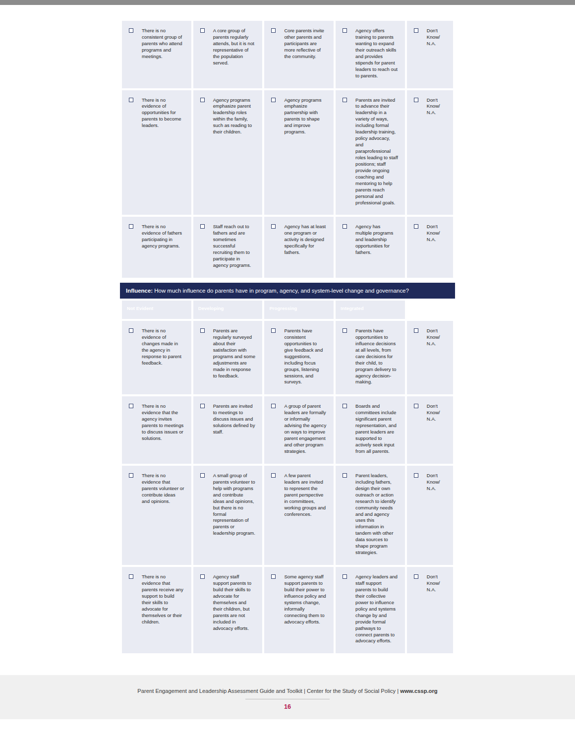| There is no consistent group of parents who attend programs and meetings. | A core group of parents regularly attends, but it is not representative of the population served. | Core parents invite other parents and participants are more reflective of the community. | Agency offers training to parents wanting to expand their outreach skills and provides stipends for parent leaders to reach out to parents. | Don't Know/ N.A. |
| There is no evidence of opportunities for parents to become leaders. | Agency programs emphasize parent leadership roles within the family, such as reading to their children. | Agency programs emphasize partnership with parents to shape and improve programs. | Parents are invited to advance their leadership in a variety of ways, including formal leadership training, policy advocacy, and paraprofessional roles leading to staff positions; staff provide ongoing coaching and mentoring to help parents reach personal and professional goals. | Don't Know/ N.A. |
| There is no evidence of fathers participating in agency programs. | Staff reach out to fathers and are sometimes successful recruiting them to participate in agency programs. | Agency has at least one program or activity is designed specifically for fathers. | Agency has multiple programs and leadership opportunities for fathers. | Don't Know/ N.A. |
Influence: How much influence do parents have in program, agency, and system-level change and governance?
| Not Evident | Developing | Progressing | Integrated | |
| There is no evidence of changes made in the agency in response to parent feedback. | Parents are regularly surveyed about their satisfaction with programs and some adjustments are made in response to feedback. | Parents have consistent opportunities to give feedback and suggestions, including focus groups, listening sessions, and surveys. | Parents have opportunities to influence decisions at all levels, from care decisions for their child, to program delivery to agency decision-making. | Don't Know/ N.A. |
| There is no evidence that the agency invites parents to meetings to discuss issues or solutions. | Parents are invited to meetings to discuss issues and solutions defined by staff. | A group of parent leaders are formally or informally advising the agency on ways to improve parent engagement and other program strategies. | Boards and committees include significant parent representation, and parent leaders are supported to actively seek input from all parents. | Don't Know/ N.A. |
| There is no evidence that parents volunteer or contribute ideas and opinions. | A small group of parents volunteer to help with programs and contribute ideas and opinions, but there is no formal representation of parents or leadership program. | A few parent leaders are invited to represent the parent perspective in committees, working groups and conferences. | Parent leaders, including fathers, design their own outreach or action research to identify community needs and and agency uses this information in tandem with other data sources to shape program strategies. | Don't Know/ N.A. |
| There is no evidence that parents receive any support to build their skills to advocate for themselves or their children. | Agency staff support parents to build their skills to advocate for themselves and their children, but parents are not included in advocacy efforts. | Some agency staff support parents to build their power to influence policy and systems change, informally connecting them to advocacy efforts. | Agency leaders and staff support parents to build their collective power to influence policy and systems change by and provide formal pathways to connect parents to advocacy efforts. | Don't Know/ N.A. |
Parent Engagement and Leadership Assessment Guide and Toolkit | Center for the Study of Social Policy | www.cssp.org
16